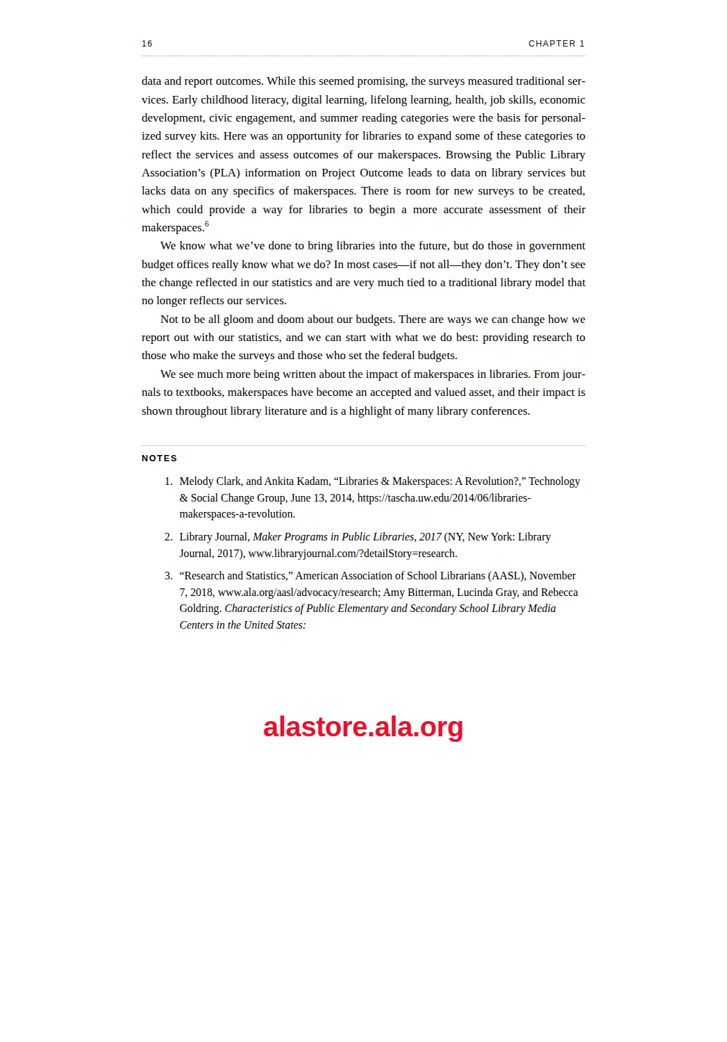16 Chapter 1
data and report outcomes. While this seemed promising, the surveys measured traditional services. Early childhood literacy, digital learning, lifelong learning, health, job skills, economic development, civic engagement, and summer reading categories were the basis for personalized survey kits. Here was an opportunity for libraries to expand some of these categories to reflect the services and assess outcomes of our makerspaces. Browsing the Public Library Association’s (PLA) information on Project Outcome leads to data on library services but lacks data on any specifics of makerspaces. There is room for new surveys to be created, which could provide a way for libraries to begin a more accurate assessment of their makerspaces.6
We know what we’ve done to bring libraries into the future, but do those in government budget offices really know what we do? In most cases—if not all—they don’t. They don’t see the change reflected in our statistics and are very much tied to a traditional library model that no longer reflects our services.
Not to be all gloom and doom about our budgets. There are ways we can change how we report out with our statistics, and we can start with what we do best: providing research to those who make the surveys and those who set the federal budgets.
We see much more being written about the impact of makerspaces in libraries. From journals to textbooks, makerspaces have become an accepted and valued asset, and their impact is shown throughout library literature and is a highlight of many library conferences.
Notes
Melody Clark, and Ankita Kadam, “Libraries & Makerspaces: A Revolution?,” Technology & Social Change Group, June 13, 2014, https://tascha.uw.edu/2014/06/libraries-makerspaces-a-revolution.
Library Journal, Maker Programs in Public Libraries, 2017 (NY, New York: Library Journal, 2017), www.libraryjournal.com/?detailStory=research.
“Research and Statistics,” American Association of School Librarians (AASL), November 7, 2018, www.ala.org/aasl/advocacy/research; Amy Bitterman, Lucinda Gray, and Rebecca Goldring. Characteristics of Public Elementary and Secondary School Library Media Centers in the United States:
alastore.ala.org